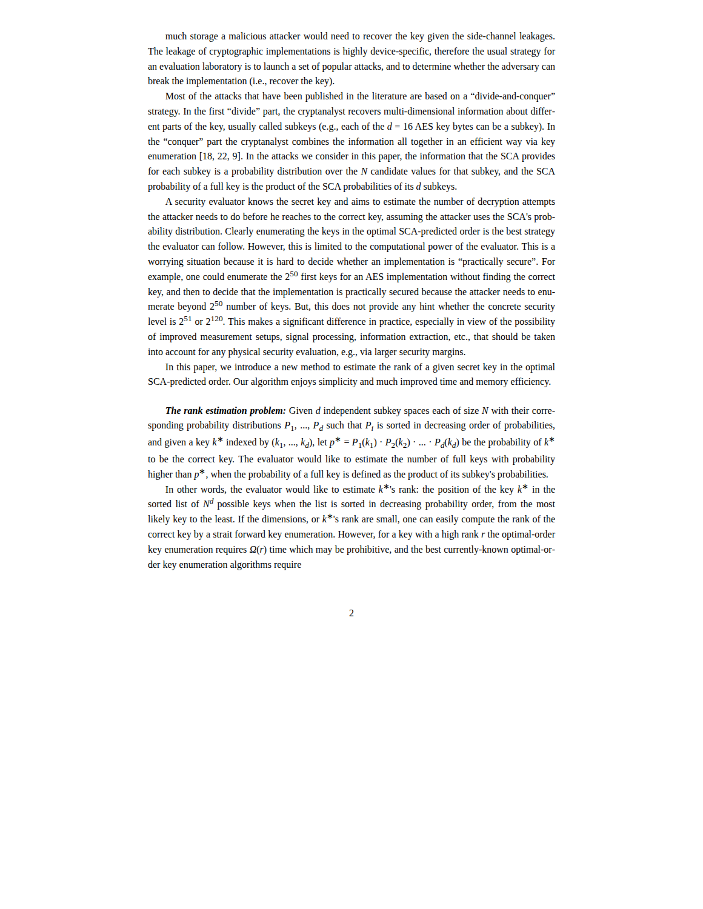much storage a malicious attacker would need to recover the key given the side-channel leakages. The leakage of cryptographic implementations is highly device-specific, therefore the usual strategy for an evaluation laboratory is to launch a set of popular attacks, and to determine whether the adversary can break the implementation (i.e., recover the key).
Most of the attacks that have been published in the literature are based on a “divide-and-conquer” strategy. In the first “divide” part, the cryptanalyst recovers multi-dimensional information about different parts of the key, usually called subkeys (e.g., each of the d = 16 AES key bytes can be a subkey). In the “conquer” part the cryptanalyst combines the information all together in an efficient way via key enumeration [18, 22, 9]. In the attacks we consider in this paper, the information that the SCA provides for each subkey is a probability distribution over the N candidate values for that subkey, and the SCA probability of a full key is the product of the SCA probabilities of its d subkeys.
A security evaluator knows the secret key and aims to estimate the number of decryption attempts the attacker needs to do before he reaches to the correct key, assuming the attacker uses the SCA's probability distribution. Clearly enumerating the keys in the optimal SCA-predicted order is the best strategy the evaluator can follow. However, this is limited to the computational power of the evaluator. This is a worrying situation because it is hard to decide whether an implementation is “practically secure”. For example, one could enumerate the 250 first keys for an AES implementation without finding the correct key, and then to decide that the implementation is practically secured because the attacker needs to enumerate beyond 250 number of keys. But, this does not provide any hint whether the concrete security level is 251 or 2120. This makes a significant difference in practice, especially in view of the possibility of improved measurement setups, signal processing, information extraction, etc., that should be taken into account for any physical security evaluation, e.g., via larger security margins.
In this paper, we introduce a new method to estimate the rank of a given secret key in the optimal SCA-predicted order. Our algorithm enjoys simplicity and much improved time and memory efficiency.
The rank estimation problem: Given d independent subkey spaces each of size N with their corresponding probability distributions P1, ..., Pd such that Pi is sorted in decreasing order of probabilities, and given a key k∗ indexed by (k1, ..., kd), let p∗ = P1(k1) · P2(k2) · ... · Pd(kd) be the probability of k∗ to be the correct key. The evaluator would like to estimate the number of full keys with probability higher than p∗, when the probability of a full key is defined as the product of its subkey's probabilities.
In other words, the evaluator would like to estimate k∗'s rank: the position of the key k∗ in the sorted list of Nd possible keys when the list is sorted in decreasing probability order, from the most likely key to the least. If the dimensions, or k∗'s rank are small, one can easily compute the rank of the correct key by a strait forward key enumeration. However, for a key with a high rank r the optimal-order key enumeration requires Ω(r) time which may be prohibitive, and the best currently-known optimal-order key enumeration algorithms require
2